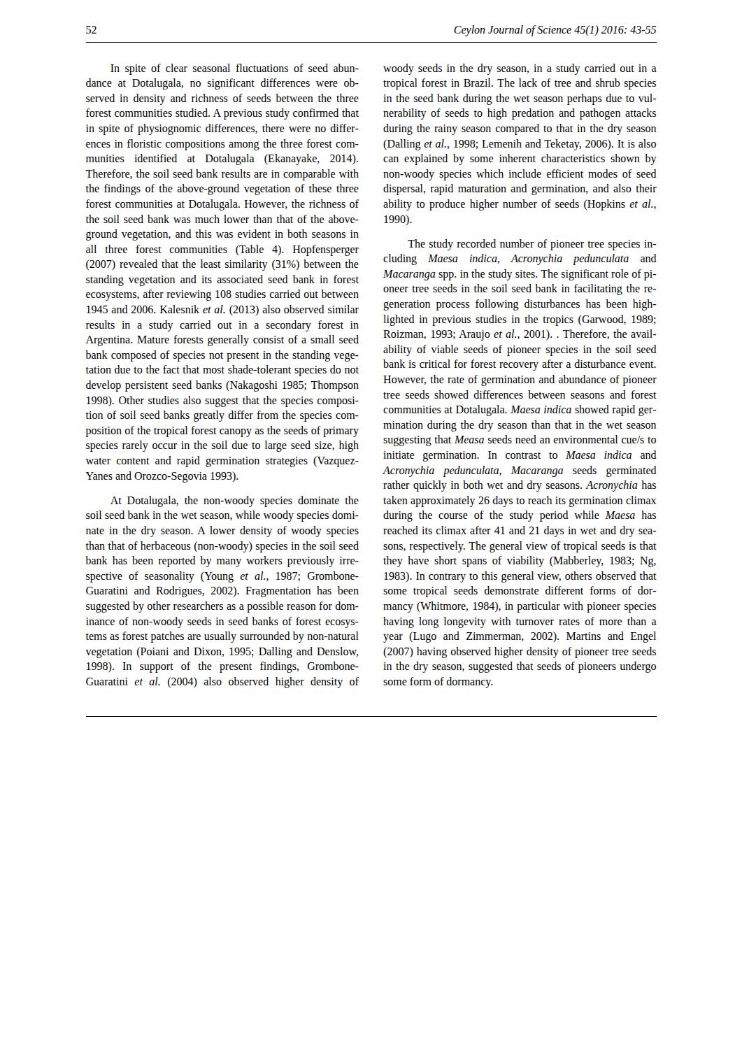52 Ceylon Journal of Science 45(1) 2016: 43-55
In spite of clear seasonal fluctuations of seed abundance at Dotalugala, no significant differences were observed in density and richness of seeds between the three forest communities studied. A previous study confirmed that in spite of physiognomic differences, there were no differences in floristic compositions among the three forest communities identified at Dotalugala (Ekanayake, 2014). Therefore, the soil seed bank results are in comparable with the findings of the above-ground vegetation of these three forest communities at Dotalugala. However, the richness of the soil seed bank was much lower than that of the above-ground vegetation, and this was evident in both seasons in all three forest communities (Table 4). Hopfensperger (2007) revealed that the least similarity (31%) between the standing vegetation and its associated seed bank in forest ecosystems, after reviewing 108 studies carried out between 1945 and 2006. Kalesnik et al. (2013) also observed similar results in a study carried out in a secondary forest in Argentina. Mature forests generally consist of a small seed bank composed of species not present in the standing vegetation due to the fact that most shade-tolerant species do not develop persistent seed banks (Nakagoshi 1985; Thompson 1998). Other studies also suggest that the species composition of soil seed banks greatly differ from the species composition of the tropical forest canopy as the seeds of primary species rarely occur in the soil due to large seed size, high water content and rapid germination strategies (Vazquez-Yanes and Orozco-Segovia 1993).
At Dotalugala, the non-woody species dominate the soil seed bank in the wet season, while woody species dominate in the dry season. A lower density of woody species than that of herbaceous (non-woody) species in the soil seed bank has been reported by many workers previously irrespective of seasonality (Young et al., 1987; Grombone-Guaratini and Rodrigues, 2002). Fragmentation has been suggested by other researchers as a possible reason for dominance of non-woody seeds in seed banks of forest ecosystems as forest patches are usually surrounded by non-natural vegetation (Poiani and Dixon, 1995; Dalling and Denslow, 1998). In support of the present findings, Grombone-Guaratini et al. (2004) also observed higher density of woody seeds in the dry season, in a study carried out in a tropical forest in Brazil. The lack of tree and shrub species in the seed bank during the wet season perhaps due to vulnerability of seeds to high predation and pathogen attacks during the rainy season compared to that in the dry season (Dalling et al., 1998; Lemenih and Teketay, 2006). It is also can explained by some inherent characteristics shown by non-woody species which include efficient modes of seed dispersal, rapid maturation and germination, and also their ability to produce higher number of seeds (Hopkins et al., 1990).
The study recorded number of pioneer tree species including Maesa indica, Acronychia pedunculata and Macaranga spp. in the study sites. The significant role of pioneer tree seeds in the soil seed bank in facilitating the regeneration process following disturbances has been highlighted in previous studies in the tropics (Garwood, 1989; Roizman, 1993; Araujo et al., 2001). . Therefore, the availability of viable seeds of pioneer species in the soil seed bank is critical for forest recovery after a disturbance event. However, the rate of germination and abundance of pioneer tree seeds showed differences between seasons and forest communities at Dotalugala. Maesa indica showed rapid germination during the dry season than that in the wet season suggesting that Measa seeds need an environmental cue/s to initiate germination. In contrast to Maesa indica and Acronychia pedunculata, Macaranga seeds germinated rather quickly in both wet and dry seasons. Acronychia has taken approximately 26 days to reach its germination climax during the course of the study period while Maesa has reached its climax after 41 and 21 days in wet and dry seasons, respectively. The general view of tropical seeds is that they have short spans of viability (Mabberley, 1983; Ng, 1983). In contrary to this general view, others observed that some tropical seeds demonstrate different forms of dormancy (Whitmore, 1984), in particular with pioneer species having long longevity with turnover rates of more than a year (Lugo and Zimmerman, 2002). Martins and Engel (2007) having observed higher density of pioneer tree seeds in the dry season, suggested that seeds of pioneers undergo some form of dormancy.